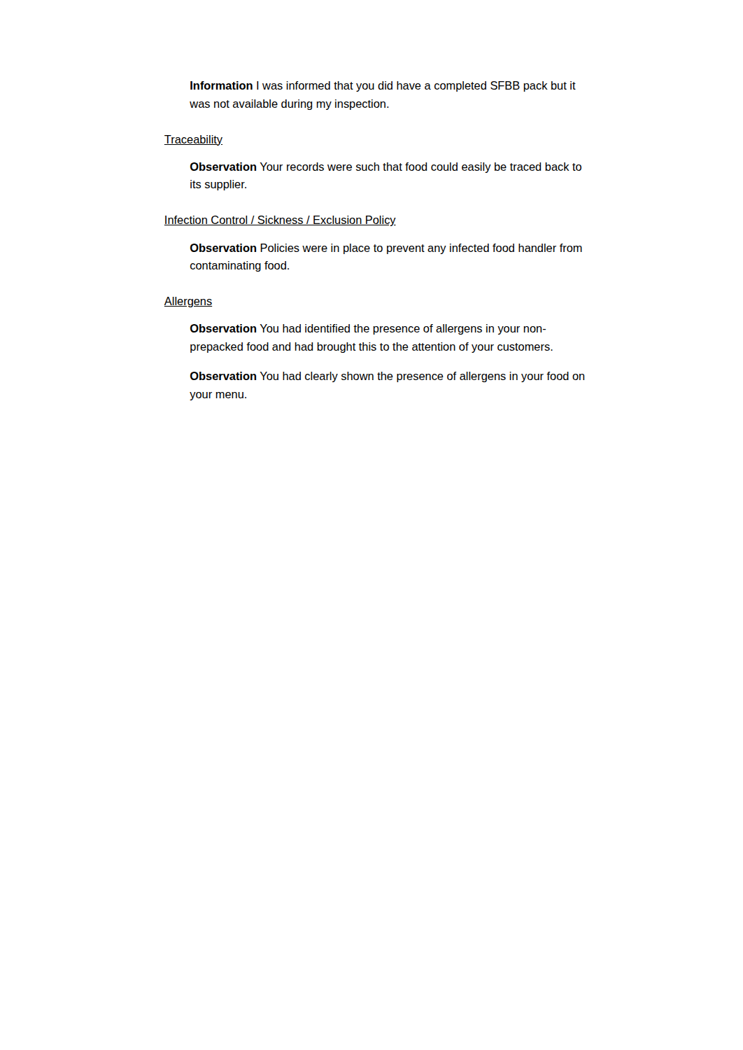Information I was informed that you did have a completed SFBB pack but it was not available during my inspection.
Traceability
Observation Your records were such that food could easily be traced back to its supplier.
Infection Control / Sickness / Exclusion Policy
Observation Policies were in place to prevent any infected food handler from contaminating food.
Allergens
Observation You had identified the presence of allergens in your non-prepacked food and had brought this to the attention of your customers.
Observation You had clearly shown the presence of allergens in your food on your menu.